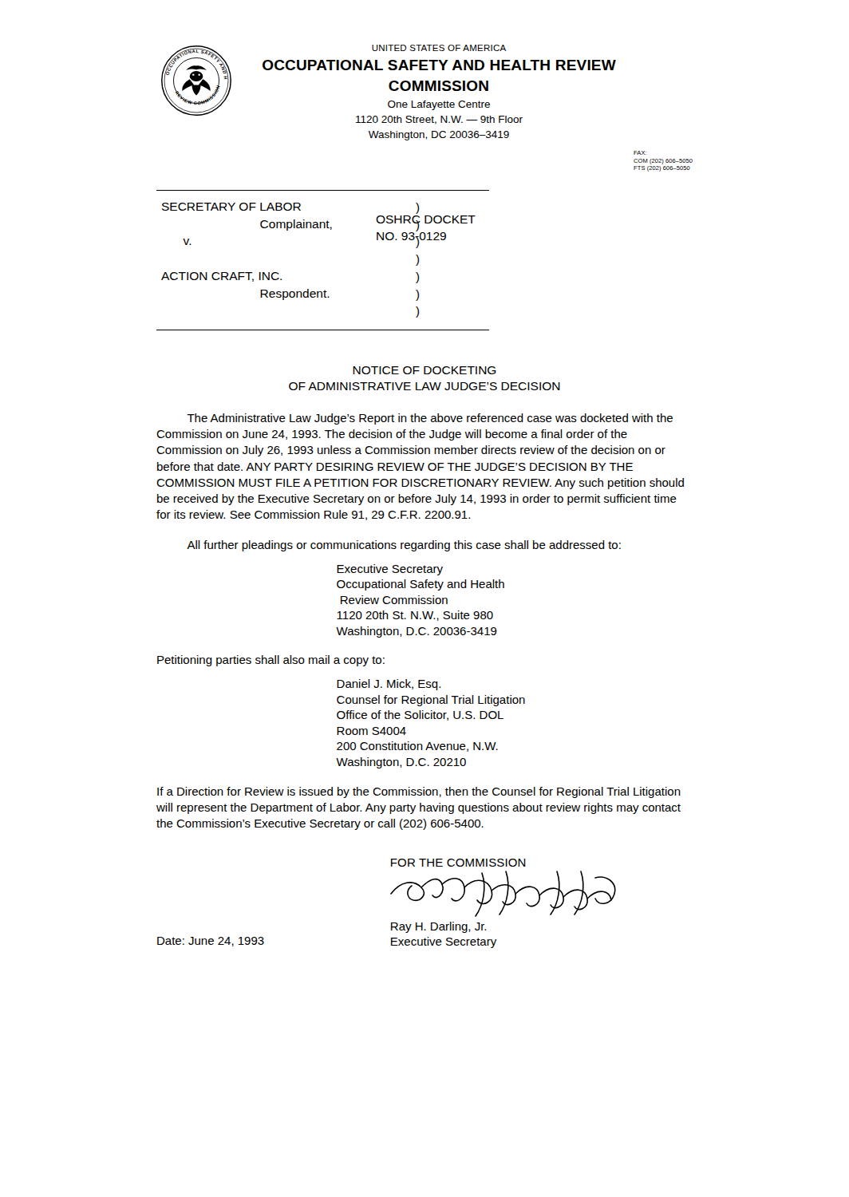OCCUPATIONAL SAFETY AND HEALTH REVIEW COMMISSION
UNITED STATES OF AMERICA
OCCUPATIONAL SAFETY AND HEALTH REVIEW COMMISSION
One Lafayette Centre
1120 20th Street, N.W. — 9th Floor
Washington, DC 20036–3419
FAX:
COM (202) 606–5050
FTS (202) 606–5050
| SECRETARY OF LABOR | ) |
| Complainant, | ) |
| v. | ) |
| | ) |
| ACTION CRAFT, INC. | ) |
| Respondent. | ) |
| | ) |
OSHRC DOCKET
NO. 93-0129
NOTICE OF DOCKETING OF ADMINISTRATIVE LAW JUDGE’S DECISION
The Administrative Law Judge’s Report in the above referenced case was docketed with the Commission on June 24, 1993. The decision of the Judge will become a final order of the Commission on July 26, 1993 unless a Commission member directs review of the decision on or before that date. ANY PARTY DESIRING REVIEW OF THE JUDGE’S DECISION BY THE COMMISSION MUST FILE A PETITION FOR DISCRETIONARY REVIEW. Any such petition should be received by the Executive Secretary on or before July 14, 1993 in order to permit sufficient time for its review. See Commission Rule 91, 29 C.F.R. 2200.91.
All further pleadings or communications regarding this case shall be addressed to:
Executive Secretary
Occupational Safety and Health
Review Commission
1120 20th St. N.W., Suite 980
Washington, D.C. 20036-3419
Petitioning parties shall also mail a copy to:
Daniel J. Mick, Esq.
Counsel for Regional Trial Litigation
Office of the Solicitor, U.S. DOL
Room S4004
200 Constitution Avenue, N.W.
Washington, D.C. 20210
If a Direction for Review is issued by the Commission, then the Counsel for Regional Trial Litigation will represent the Department of Labor. Any party having questions about review rights may contact the Commission’s Executive Secretary or call (202) 606-5400.
FOR THE COMMISSION
Ray H. Darling, Jr.
Executive Secretary
Date: June 24, 1993